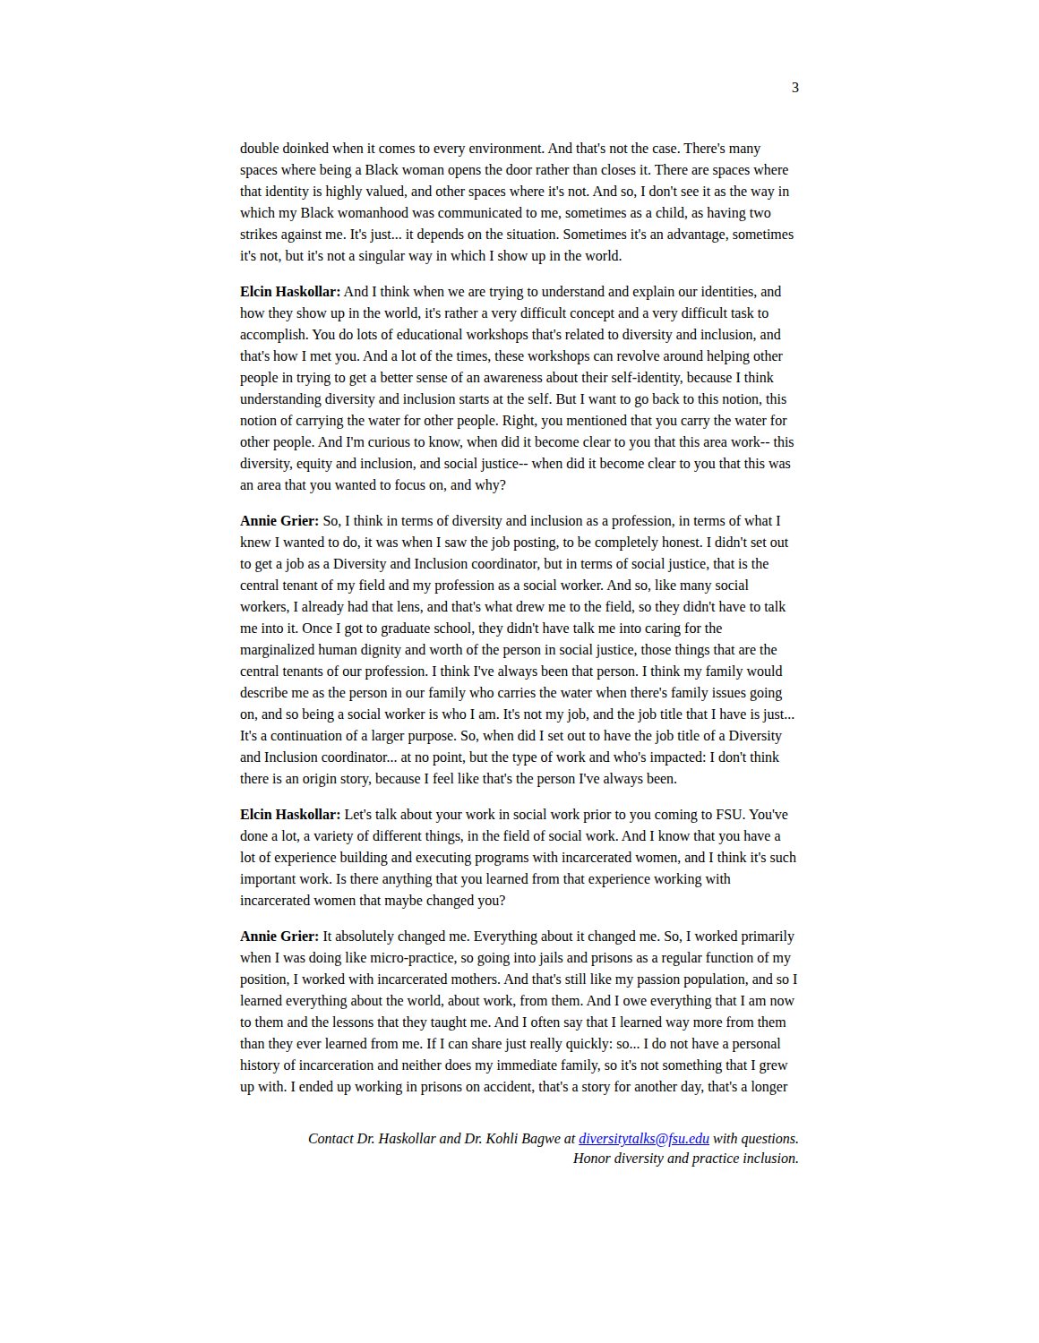3
double doinked when it comes to every environment. And that's not the case. There's many spaces where being a Black woman opens the door rather than closes it. There are spaces where that identity is highly valued, and other spaces where it's not. And so, I don't see it as the way in which my Black womanhood was communicated to me, sometimes as a child, as having two strikes against me. It's just... it depends on the situation. Sometimes it's an advantage, sometimes it's not, but it's not a singular way in which I show up in the world.
Elcin Haskollar: And I think when we are trying to understand and explain our identities, and how they show up in the world, it's rather a very difficult concept and a very difficult task to accomplish. You do lots of educational workshops that's related to diversity and inclusion, and that's how I met you. And a lot of the times, these workshops can revolve around helping other people in trying to get a better sense of an awareness about their self-identity, because I think understanding diversity and inclusion starts at the self. But I want to go back to this notion, this notion of carrying the water for other people. Right, you mentioned that you carry the water for other people. And I'm curious to know, when did it become clear to you that this area work-- this diversity, equity and inclusion, and social justice-- when did it become clear to you that this was an area that you wanted to focus on, and why?
Annie Grier: So, I think in terms of diversity and inclusion as a profession, in terms of what I knew I wanted to do, it was when I saw the job posting, to be completely honest. I didn't set out to get a job as a Diversity and Inclusion coordinator, but in terms of social justice, that is the central tenant of my field and my profession as a social worker. And so, like many social workers, I already had that lens, and that's what drew me to the field, so they didn't have to talk me into it. Once I got to graduate school, they didn't have talk me into caring for the marginalized human dignity and worth of the person in social justice, those things that are the central tenants of our profession. I think I've always been that person. I think my family would describe me as the person in our family who carries the water when there's family issues going on, and so being a social worker is who I am. It's not my job, and the job title that I have is just... It's a continuation of a larger purpose. So, when did I set out to have the job title of a Diversity and Inclusion coordinator... at no point, but the type of work and who's impacted: I don't think there is an origin story, because I feel like that's the person I've always been.
Elcin Haskollar: Let's talk about your work in social work prior to you coming to FSU. You've done a lot, a variety of different things, in the field of social work. And I know that you have a lot of experience building and executing programs with incarcerated women, and I think it's such important work. Is there anything that you learned from that experience working with incarcerated women that maybe changed you?
Annie Grier: It absolutely changed me. Everything about it changed me. So, I worked primarily when I was doing like micro-practice, so going into jails and prisons as a regular function of my position, I worked with incarcerated mothers. And that's still like my passion population, and so I learned everything about the world, about work, from them. And I owe everything that I am now to them and the lessons that they taught me. And I often say that I learned way more from them than they ever learned from me. If I can share just really quickly: so... I do not have a personal history of incarceration and neither does my immediate family, so it's not something that I grew up with. I ended up working in prisons on accident, that's a story for another day, that's a longer
Contact Dr. Haskollar and Dr. Kohli Bagwe at diversitytalks@fsu.edu with questions.
Honor diversity and practice inclusion.